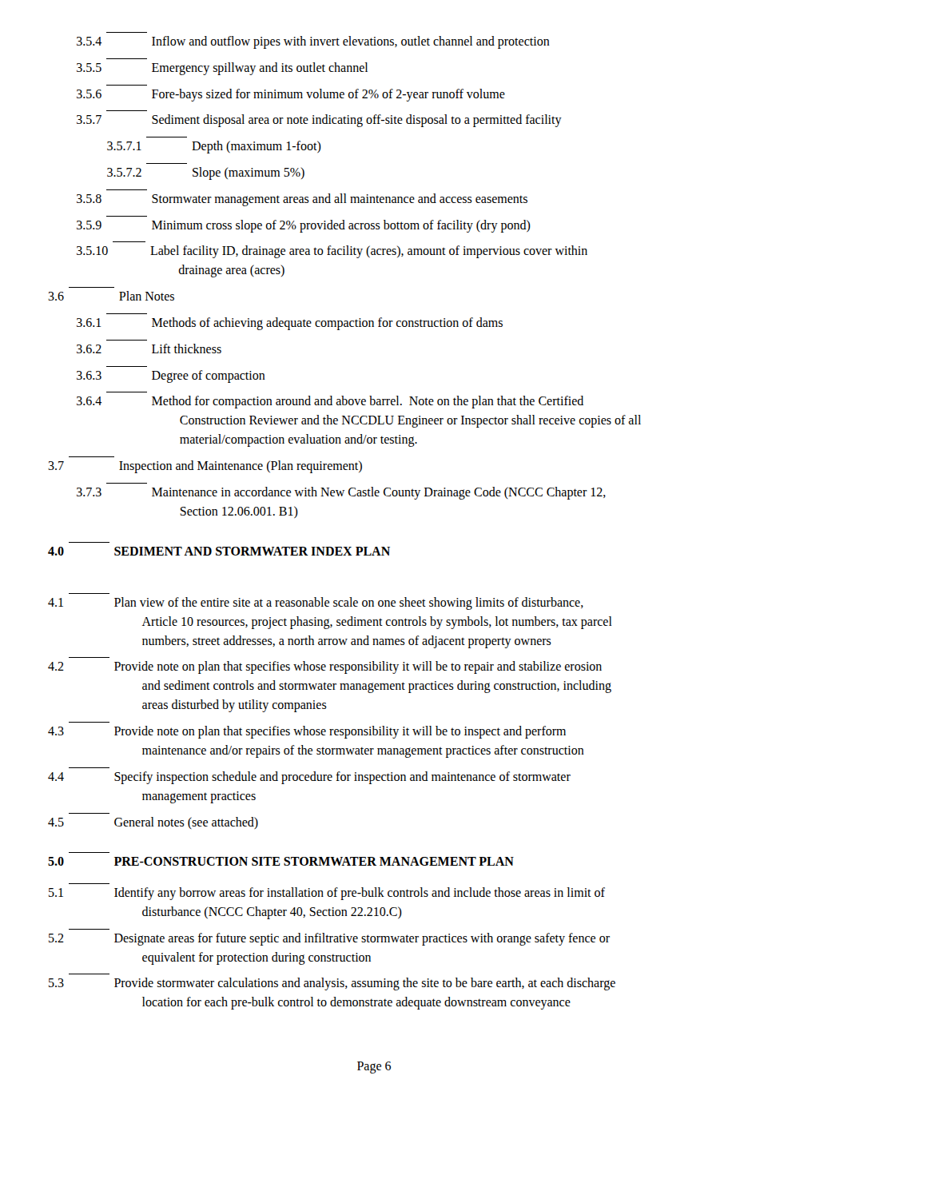3.5.4 Inflow and outflow pipes with invert elevations, outlet channel and protection
3.5.5 Emergency spillway and its outlet channel
3.5.6 Fore-bays sized for minimum volume of 2% of 2-year runoff volume
3.5.7 Sediment disposal area or note indicating off-site disposal to a permitted facility
3.5.7.1 Depth (maximum 1-foot)
3.5.7.2 Slope (maximum 5%)
3.5.8 Stormwater management areas and all maintenance and access easements
3.5.9 Minimum cross slope of 2% provided across bottom of facility (dry pond)
3.5.10 Label facility ID, drainage area to facility (acres), amount of impervious cover within drainage area (acres)
3.6 Plan Notes
3.6.1 Methods of achieving adequate compaction for construction of dams
3.6.2 Lift thickness
3.6.3 Degree of compaction
3.6.4 Method for compaction around and above barrel. Note on the plan that the Certified Construction Reviewer and the NCCDLU Engineer or Inspector shall receive copies of all material/compaction evaluation and/or testing.
3.7 Inspection and Maintenance (Plan requirement)
3.7.3 Maintenance in accordance with New Castle County Drainage Code (NCCC Chapter 12, Section 12.06.001. B1)
4.0 SEDIMENT AND STORMWATER INDEX PLAN
4.1 Plan view of the entire site at a reasonable scale on one sheet showing limits of disturbance, Article 10 resources, project phasing, sediment controls by symbols, lot numbers, tax parcel numbers, street addresses, a north arrow and names of adjacent property owners
4.2 Provide note on plan that specifies whose responsibility it will be to repair and stabilize erosion and sediment controls and stormwater management practices during construction, including areas disturbed by utility companies
4.3 Provide note on plan that specifies whose responsibility it will be to inspect and perform maintenance and/or repairs of the stormwater management practices after construction
4.4 Specify inspection schedule and procedure for inspection and maintenance of stormwater management practices
4.5 General notes (see attached)
5.0 PRE-CONSTRUCTION SITE STORMWATER MANAGEMENT PLAN
5.1 Identify any borrow areas for installation of pre-bulk controls and include those areas in limit of disturbance (NCCC Chapter 40, Section 22.210.C)
5.2 Designate areas for future septic and infiltrative stormwater practices with orange safety fence or equivalent for protection during construction
5.3 Provide stormwater calculations and analysis, assuming the site to be bare earth, at each discharge location for each pre-bulk control to demonstrate adequate downstream conveyance
Page 6